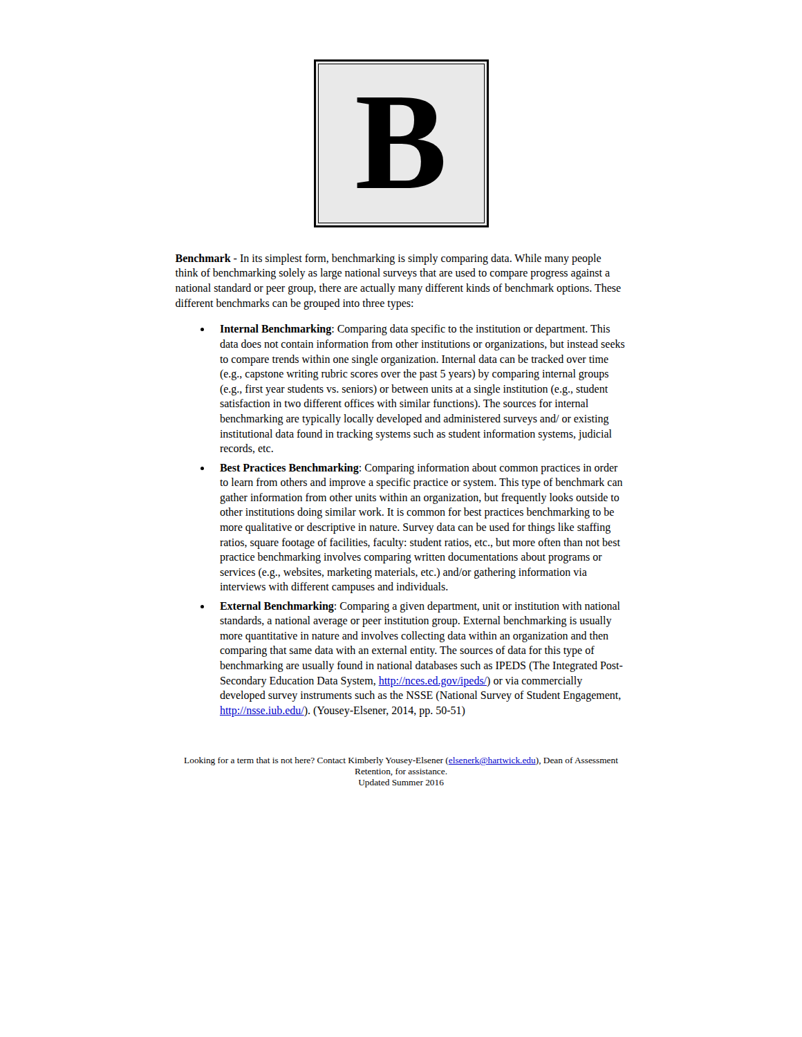B
Benchmark - In its simplest form, benchmarking is simply comparing data. While many people think of benchmarking solely as large national surveys that are used to compare progress against a national standard or peer group, there are actually many different kinds of benchmark options. These different benchmarks can be grouped into three types:
Internal Benchmarking: Comparing data specific to the institution or department. This data does not contain information from other institutions or organizations, but instead seeks to compare trends within one single organization. Internal data can be tracked over time (e.g., capstone writing rubric scores over the past 5 years) by comparing internal groups (e.g., first year students vs. seniors) or between units at a single institution (e.g., student satisfaction in two different offices with similar functions). The sources for internal benchmarking are typically locally developed and administered surveys and/ or existing institutional data found in tracking systems such as student information systems, judicial records, etc.
Best Practices Benchmarking: Comparing information about common practices in order to learn from others and improve a specific practice or system. This type of benchmark can gather information from other units within an organization, but frequently looks outside to other institutions doing similar work. It is common for best practices benchmarking to be more qualitative or descriptive in nature. Survey data can be used for things like staffing ratios, square footage of facilities, faculty: student ratios, etc., but more often than not best practice benchmarking involves comparing written documentations about programs or services (e.g., websites, marketing materials, etc.) and/or gathering information via interviews with different campuses and individuals.
External Benchmarking: Comparing a given department, unit or institution with national standards, a national average or peer institution group. External benchmarking is usually more quantitative in nature and involves collecting data within an organization and then comparing that same data with an external entity. The sources of data for this type of benchmarking are usually found in national databases such as IPEDS (The Integrated Post-Secondary Education Data System, http://nces.ed.gov/ipeds/) or via commercially developed survey instruments such as the NSSE (National Survey of Student Engagement, http://nsse.iub.edu/). (Yousey-Elsener, 2014, pp. 50-51)
Looking for a term that is not here? Contact Kimberly Yousey-Elsener (elsenerk@hartwick.edu), Dean of Assessment Retention, for assistance.
Updated Summer 2016